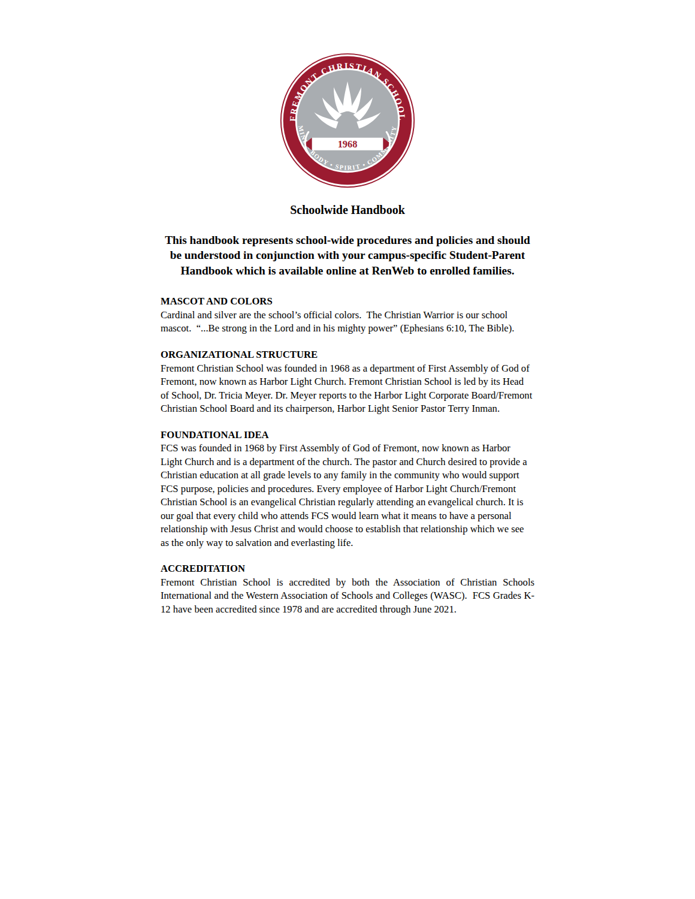FREMONT CHRISTIAN SCHOOL MIND • BODY • SPIRIT • COMMUNITY 1968
Schoolwide Handbook
This handbook represents school-wide procedures and policies and should be understood in conjunction with your campus-specific Student-Parent Handbook which is available online at RenWeb to enrolled families.
Mascot and Colors
Cardinal and silver are the school’s official colors. The Christian Warrior is our school mascot. “...Be strong in the Lord and in his mighty power” (Ephesians 6:10, The Bible).
Organizational Structure
Fremont Christian School was founded in 1968 as a department of First Assembly of God of Fremont, now known as Harbor Light Church. Fremont Christian School is led by its Head of School, Dr. Tricia Meyer. Dr. Meyer reports to the Harbor Light Corporate Board/Fremont Christian School Board and its chairperson, Harbor Light Senior Pastor Terry Inman.
Foundational Idea
FCS was founded in 1968 by First Assembly of God of Fremont, now known as Harbor Light Church and is a department of the church. The pastor and Church desired to provide a Christian education at all grade levels to any family in the community who would support FCS purpose, policies and procedures. Every employee of Harbor Light Church/Fremont Christian School is an evangelical Christian regularly attending an evangelical church. It is our goal that every child who attends FCS would learn what it means to have a personal relationship with Jesus Christ and would choose to establish that relationship which we see as the only way to salvation and everlasting life.
Accreditation
Fremont Christian School is accredited by both the Association of Christian Schools International and the Western Association of Schools and Colleges (WASC). FCS Grades K-12 have been accredited since 1978 and are accredited through June 2021.